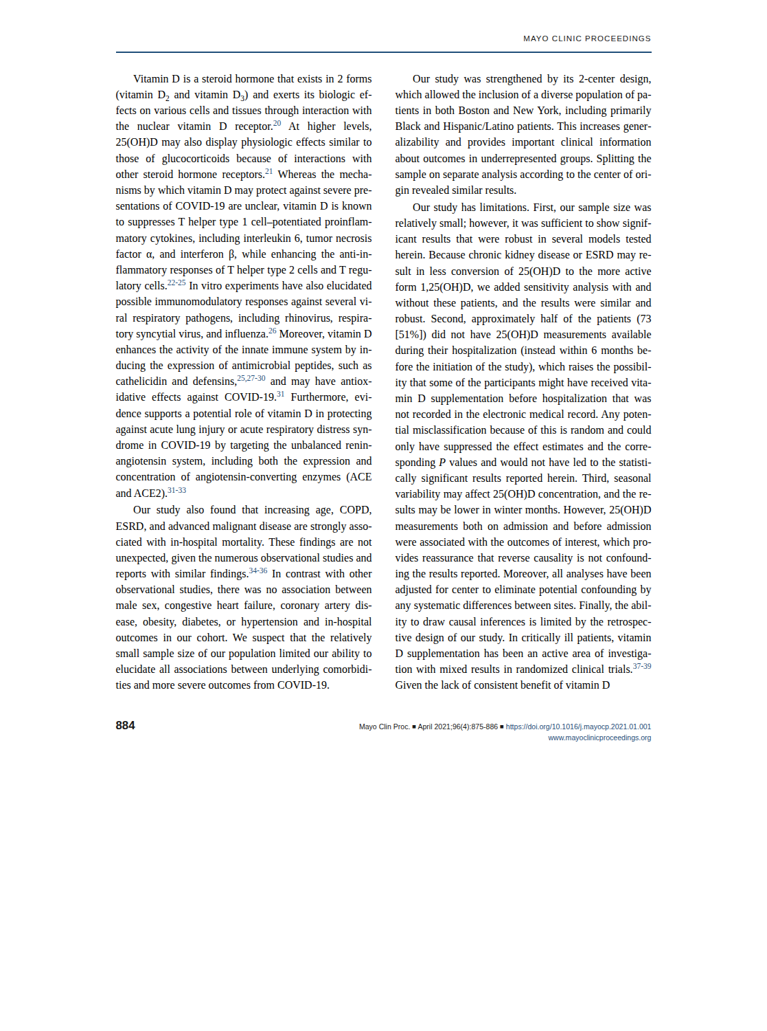Mayo Clinic Proceedings
Vitamin D is a steroid hormone that exists in 2 forms (vitamin D2 and vitamin D3) and exerts its biologic effects on various cells and tissues through interaction with the nuclear vitamin D receptor.20 At higher levels, 25(OH)D may also display physiologic effects similar to those of glucocorticoids because of interactions with other steroid hormone receptors.21 Whereas the mechanisms by which vitamin D may protect against severe presentations of COVID-19 are unclear, vitamin D is known to suppresses T helper type 1 cell–potentiated proinflammatory cytokines, including interleukin 6, tumor necrosis factor α, and interferon β, while enhancing the anti-inflammatory responses of T helper type 2 cells and T regulatory cells.22-25 In vitro experiments have also elucidated possible immunomodulatory responses against several viral respiratory pathogens, including rhinovirus, respiratory syncytial virus, and influenza.26 Moreover, vitamin D enhances the activity of the innate immune system by inducing the expression of antimicrobial peptides, such as cathelicidin and defensins,25,27-30 and may have antioxidative effects against COVID-19.31 Furthermore, evidence supports a potential role of vitamin D in protecting against acute lung injury or acute respiratory distress syndrome in COVID-19 by targeting the unbalanced renin-angiotensin system, including both the expression and concentration of angiotensin-converting enzymes (ACE and ACE2).31-33
Our study also found that increasing age, COPD, ESRD, and advanced malignant disease are strongly associated with in-hospital mortality. These findings are not unexpected, given the numerous observational studies and reports with similar findings.34-36 In contrast with other observational studies, there was no association between male sex, congestive heart failure, coronary artery disease, obesity, diabetes, or hypertension and in-hospital outcomes in our cohort. We suspect that the relatively small sample size of our population limited our ability to elucidate all associations between underlying comorbidities and more severe outcomes from COVID-19.
Our study was strengthened by its 2-center design, which allowed the inclusion of a diverse population of patients in both Boston and New York, including primarily Black and Hispanic/Latino patients. This increases generalizability and provides important clinical information about outcomes in underrepresented groups. Splitting the sample on separate analysis according to the center of origin revealed similar results.
Our study has limitations. First, our sample size was relatively small; however, it was sufficient to show significant results that were robust in several models tested herein. Because chronic kidney disease or ESRD may result in less conversion of 25(OH)D to the more active form 1,25(OH)D, we added sensitivity analysis with and without these patients, and the results were similar and robust. Second, approximately half of the patients (73 [51%]) did not have 25(OH)D measurements available during their hospitalization (instead within 6 months before the initiation of the study), which raises the possibility that some of the participants might have received vitamin D supplementation before hospitalization that was not recorded in the electronic medical record. Any potential misclassification because of this is random and could only have suppressed the effect estimates and the corresponding P values and would not have led to the statistically significant results reported herein. Third, seasonal variability may affect 25(OH)D concentration, and the results may be lower in winter months. However, 25(OH)D measurements both on admission and before admission were associated with the outcomes of interest, which provides reassurance that reverse causality is not confounding the results reported. Moreover, all analyses have been adjusted for center to eliminate potential confounding by any systematic differences between sites. Finally, the ability to draw causal inferences is limited by the retrospective design of our study. In critically ill patients, vitamin D supplementation has been an active area of investigation with mixed results in randomized clinical trials.37-39 Given the lack of consistent benefit of vitamin D
884
Mayo Clin Proc. ■ April 2021;96(4):875-886 ■ https://doi.org/10.1016/j.mayocp.2021.01.001
www.mayoclinicproceedings.org